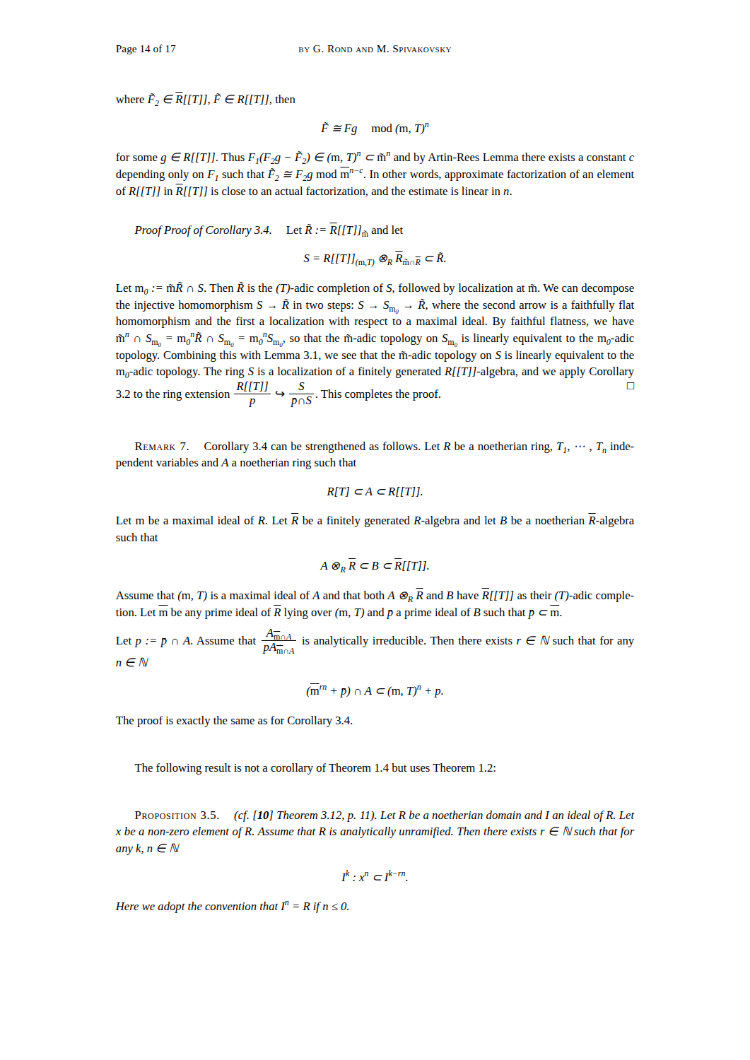Page 14 of 17 by G. Rond and M. Spivakovsky
where F̃2 ∈ R[[T]], F̃ ∈ R[[T]], then
F̃ ≅ Fg mod (m, T)n
for some g ∈ R[[T]]. Thus F1(F2g − F̃2) ∈ (m, T)n ⊂ m̃n and by Artin-Rees Lemma there exists a constant c depending only on F1 such that F̃2 ≅ F2g mod mn−c. In other words, approximate factorization of an element of R[[T]] in R[[T]] is close to an actual factorization, and the estimate is linear in n.
Proof Proof of Corollary 3.4. Let R̃ := R[[T]]m̃ and let
S = R[[T]](m,T) ⊗R Rm̃∩R ⊂ R̃.
Let m0 := m̃R̃ ∩ S. Then R̃ is the (T)-adic completion of S, followed by localization at m̃. We can decompose the injective homomorphism S → R̃ in two steps: S → Sm0 → R̃, where the second arrow is a faithfully flat homomorphism and the first a localization with respect to a maximal ideal. By faithful flatness, we have m̃n ∩ Sm0 = m0nR̃ ∩ Sm0 = m0nSm0, so that the m̃-adic topology on Sm0 is linearly equivalent to the m0-adic topology. Combining this with Lemma 3.1, we see that the m̃-adic topology on S is linearly equivalent to the m0-adic topology. The ring S is a localization of a finitely generated R[[T]]-algebra, and we apply Corollary 3.2 to the ring extension R[[T]] p ↪ Sp̄∩S. This completes the proof.□
Remark 7. Corollary 3.4 can be strengthened as follows. Let R be a noetherian ring, T1, ⋯ , Tn independent variables and A a noetherian ring such that
R[T] ⊂ A ⊂ R[[T]].
Let m be a maximal ideal of R. Let R be a finitely generated R-algebra and let B be a noetherian R-algebra such that
A ⊗R R ⊂ B ⊂ R[[T]].
Assume that (m, T) is a maximal ideal of A and that both A ⊗R R and B have R[[T]] as their (T)-adic completion. Let m be any prime ideal of R lying over (m, T) and p̄ a prime ideal of B such that p̄ ⊂ m.
Let p := p̄ ∩ A. Assume that Am∩A pAm∩A is analytically irreducible. Then there exists r ∈ ℕ such that for any n ∈ ℕ
(mrn + p̄) ∩ A ⊂ (m, T)n + p.
The proof is exactly the same as for Corollary 3.4.
The following result is not a corollary of Theorem 1.4 but uses Theorem 1.2:
Proposition 3.5. (cf. [10] Theorem 3.12, p. 11). Let R be a noetherian domain and I an ideal of R. Let x be a non-zero element of R. Assume that R is analytically unramified. Then there exists r ∈ ℕ such that for any k, n ∈ ℕ
Ik : xn ⊂ Ik−rn.
Here we adopt the convention that In = R if n ≤ 0.